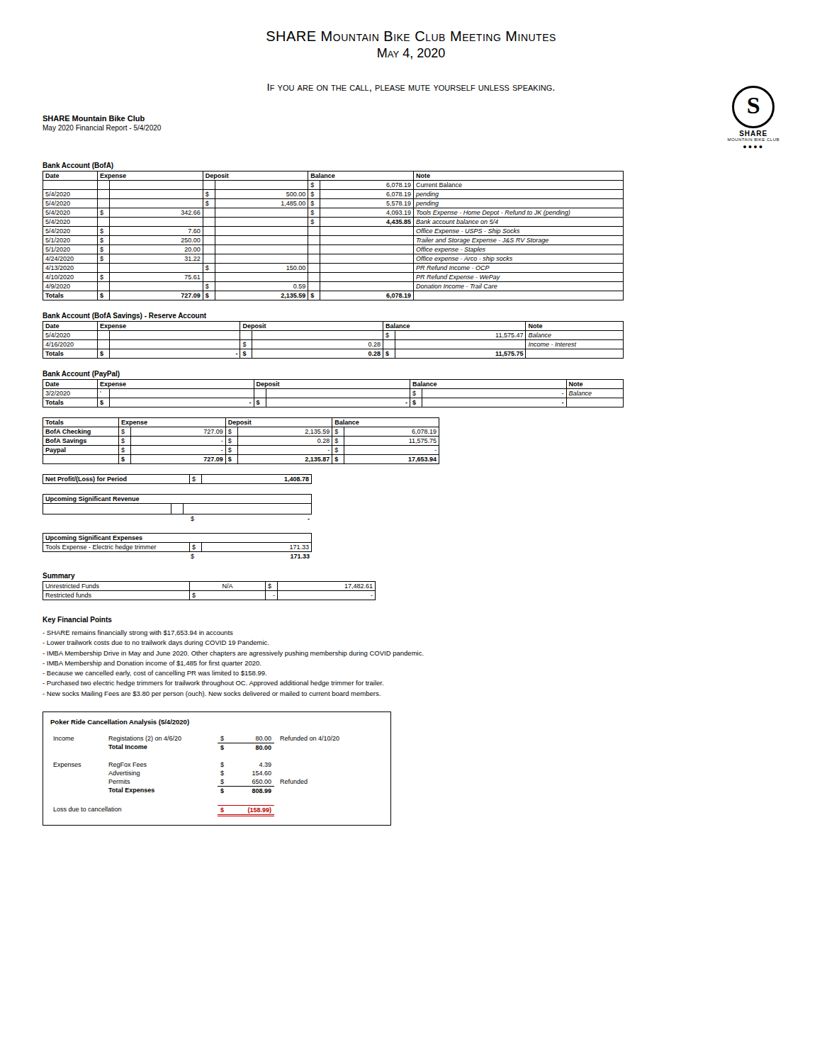SHARE Mountain Bike Club Meeting Minutes
May 4, 2020
If you are on the call, please mute yourself unless speaking.
S
SHARE
MOUNTAIN BIKE CLUB
●●●●
SHARE Mountain Bike Club
May 2020 Financial Report - 5/4/2020
Bank Account (BofA)
| Date | Expense | Deposit | Balance | Note |
| --- | --- | --- | --- | --- |
| | | | | | $ | 6,078.19 | Current Balance |
| 5/4/2020 | | | $ | 500.00 | $ | 6,078.19 | pending |
| 5/4/2020 | | | $ | 1,485.00 | $ | 5,578.19 | pending |
| 5/4/2020 | $ | 342.66 | | | $ | 4,093.19 | Tools Expense - Home Depot - Refund to JK (pending) |
| 5/4/2020 | | | | | $ | 4,435.85 | Bank account balance on 5/4 |
| 5/4/2020 | $ | 7.60 | | | | | Office Expense - USPS - Ship Socks |
| 5/1/2020 | $ | 250.00 | | | | | Trailer and Storage Expense - J&S RV Storage |
| 5/1/2020 | $ | 20.00 | | | | | Office expense - Staples |
| 4/24/2020 | $ | 31.22 | | | | | Office expense - Arco - ship socks |
| 4/13/2020 | | | $ | 150.00 | | | PR Refund Income - OCP |
| 4/10/2020 | $ | 75.61 | | | | | PR Refund Expense - WePay |
| 4/9/2020 | | | $ | 0.59 | | | Donation Income - Trail Care |
| Totals | $ | 727.09 | $ | 2,135.59 | $ | 6,078.19 | |
Bank Account (BofA Savings) - Reserve Account
| Date | Expense | Deposit | Balance | Note |
| --- | --- | --- | --- | --- |
| 5/4/2020 | | | | | $ | 11,575.47 | Balance |
| 4/16/2020 | | | $ | 0.28 | | | Income - Interest |
| Totals | $ | - | $ | 0.28 | $ | 11,575.75 | |
Bank Account (PayPal)
| Date | Expense | Deposit | Balance | Note |
| --- | --- | --- | --- | --- |
| 3/2/2020 | ' | | | | $ | - | Balance |
| Totals | $ | - | $ | - | $ | - | |
| Totals | Expense | Deposit | Balance |
| --- | --- | --- | --- |
| BofA Checking | $ | 727.09 | $ | 2,135.59 | $ | 6,078.19 |
| BofA Savings | $ | - | $ | 0.28 | $ | 11,575.75 |
| Paypal | $ | - | $ | - | $ | - |
| | $ | 727.09 | $ | 2,135.87 | $ | 17,653.94 |
| Net Profit/(Loss) for Period | $ | 1,408.78 |
| Upcoming Significant Revenue |
| --- |
| | $ | - |
| Upcoming Significant Expenses |
| --- |
| Tools Expense - Electric hedge trimmer | $ | 171.33 |
| | $ | 171.33 |
Summary
| Unrestricted Funds | N/A | $ | 17,482.61 |
| Restricted funds | $ | - | - |
Key Financial Points
SHARE remains financially strong with $17,653.94 in accounts
Lower trailwork costs due to no trailwork days during COVID 19 Pandemic.
IMBA Membership Drive in May and June 2020. Other chapters are agressively pushing membership during COVID pandemic.
IMBA Membership and Donation income of $1,485 for first quarter 2020.
Because we cancelled early, cost of cancelling PR was limited to $158.99.
Purchased two electric hedge trimmers for trailwork throughout OC. Approved additional hedge trimmer for trailer.
New socks Mailing Fees are $3.80 per person (ouch). New socks delivered or mailed to current board members.
Poker Ride Cancellation Analysis (5/4/2020)
| Income | Registations (2) on 4/6/20 | $ | 80.00 | Refunded on 4/10/20 |
| | Total Income | $ | 80.00 | |
| Expenses | RegFox Fees | $ | 4.39 | |
| | Advertising | $ | 154.60 | |
| | Permits | $ | 650.00 | Refunded |
| | Total Expenses | $ | 808.99 | |
| Loss due to cancellation | $ | (158.99) | |